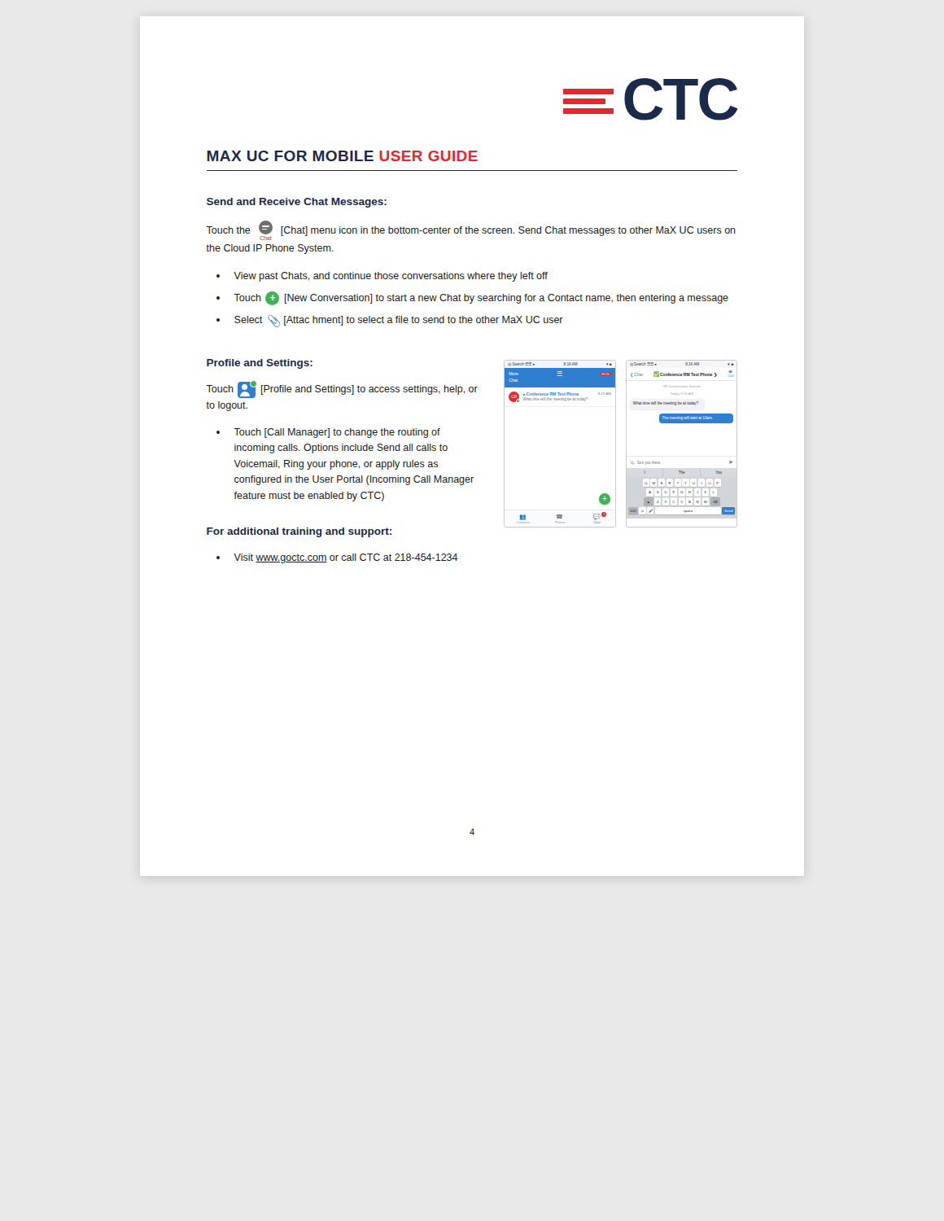CTC
MAX UC FOR MOBILE USER GUIDE
Send and Receive Chat Messages:
Touch the Chat [Chat] menu icon in the bottom-center of the screen. Send Chat messages to other MaX UC users on the Cloud IP Phone System.
View past Chats, and continue those conversations where they left off
Touch + [New Conversation] to start a new Chat by searching for a Contact name, then entering a message
Select 📎 [Attac hment] to select a file to send to the other MaX UC user
Profile and Settings:
Touch [Profile and Settings] to access settings, help, or to logout.
Touch [Call Manager] to change the routing of incoming calls. Options include Send all calls to Voicemail, Ring your phone, or apply rules as configured in the User Portal (Incoming Call Manager feature must be enabled by CTC)
For additional training and support:
Visit www.goctc.com or call CTC at 218-454-1234
◎ Search ☰☰ ● 8:16 AM ▾ ■
More ☰ RCS
Chat
CR
● Conference RM Test Phone
What time will the meeting be at today?
8:15 AM
+
👥Contacts
☎Phone
💬1 Chat
◎ Search ☰☰ ● 8:16 AM ▾ ■
❮ Chat ✅ Conference RM Test Phone ❯ ☎
Call
IM Conversation Started
Today, 8:15 AM
What time will the meeting be at today?
The meeting will start at 10am.
📎 See you there. ➤
I
The
You
Q
W
E
R
T
Y
U
I
O
P
A
S
D
F
G
H
J
K
L
▲
Z
X
C
V
B
N
M
⌫
123
☺
🎤
space
Send
4